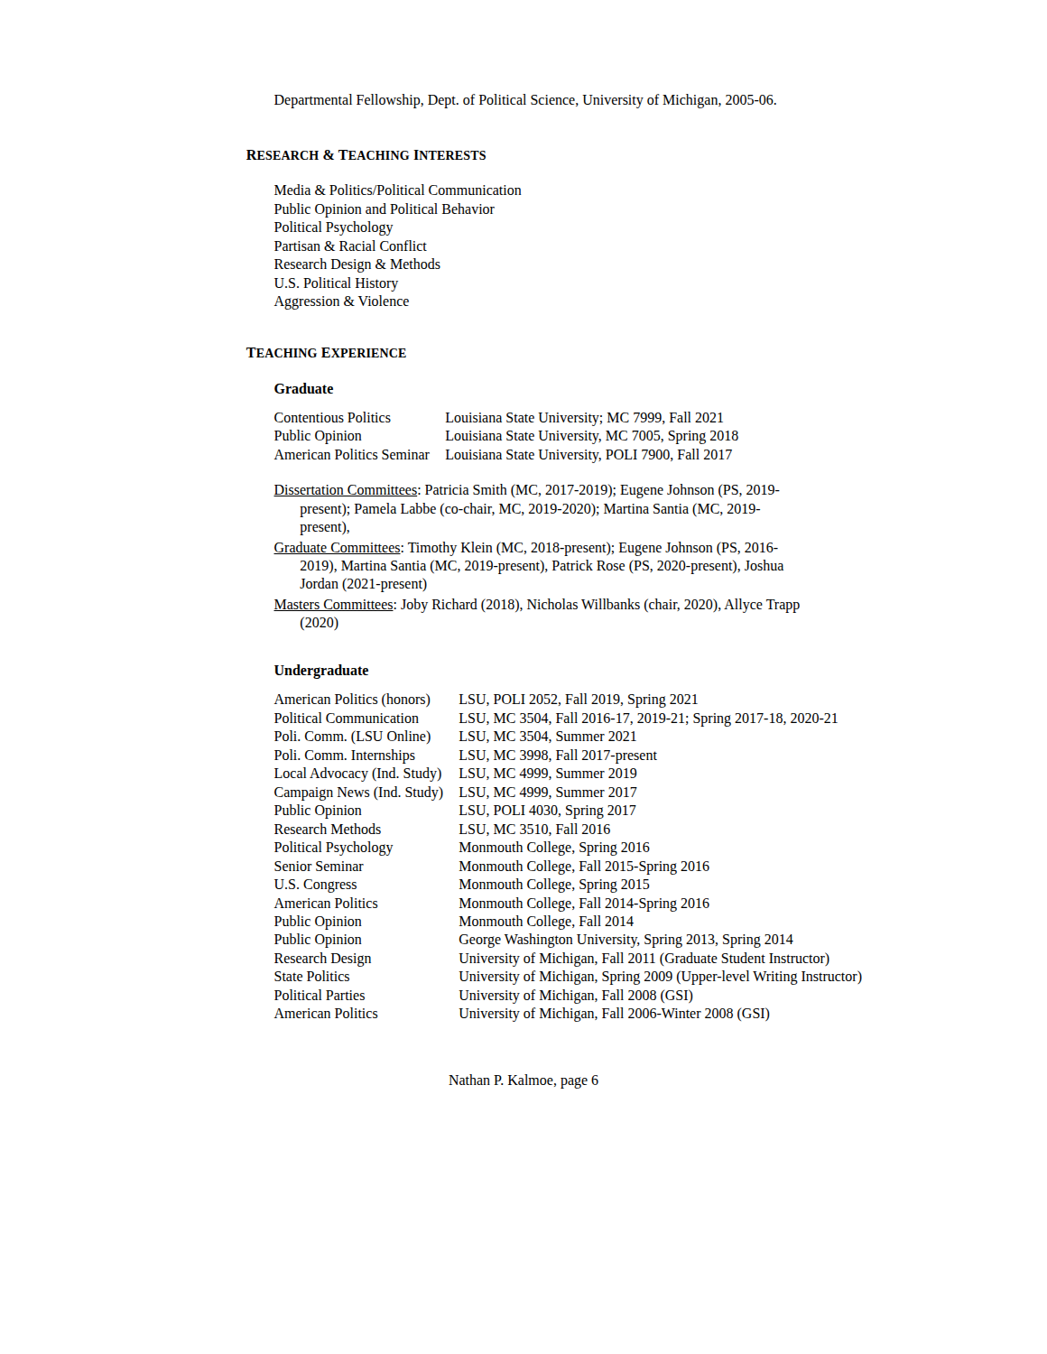Departmental Fellowship, Dept. of Political Science, University of Michigan, 2005-06.
RESEARCH & TEACHING INTERESTS
Media & Politics/Political Communication
Public Opinion and Political Behavior
Political Psychology
Partisan & Racial Conflict
Research Design & Methods
U.S. Political History
Aggression & Violence
TEACHING EXPERIENCE
Graduate
| Contentious Politics | Louisiana State University; MC 7999, Fall 2021 |
| Public Opinion | Louisiana State University, MC 7005, Spring 2018 |
| American Politics Seminar | Louisiana State University, POLI 7900, Fall 2017 |
Dissertation Committees: Patricia Smith (MC, 2017-2019); Eugene Johnson (PS, 2019-present); Pamela Labbe (co-chair, MC, 2019-2020); Martina Santia (MC, 2019-present),
Graduate Committees: Timothy Klein (MC, 2018-present); Eugene Johnson (PS, 2016-2019), Martina Santia (MC, 2019-present), Patrick Rose (PS, 2020-present), Joshua Jordan (2021-present)
Masters Committees: Joby Richard (2018), Nicholas Willbanks (chair, 2020), Allyce Trapp (2020)
Undergraduate
| American Politics (honors) | LSU, POLI 2052, Fall 2019, Spring 2021 |
| Political Communication | LSU, MC 3504, Fall 2016-17, 2019-21; Spring 2017-18, 2020-21 |
| Poli. Comm. (LSU Online) | LSU, MC 3504, Summer 2021 |
| Poli. Comm. Internships | LSU, MC 3998, Fall 2017-present |
| Local Advocacy (Ind. Study) | LSU, MC 4999, Summer 2019 |
| Campaign News (Ind. Study) | LSU, MC 4999, Summer 2017 |
| Public Opinion | LSU, POLI 4030, Spring 2017 |
| Research Methods | LSU, MC 3510, Fall 2016 |
| Political Psychology | Monmouth College, Spring 2016 |
| Senior Seminar | Monmouth College, Fall 2015-Spring 2016 |
| U.S. Congress | Monmouth College, Spring 2015 |
| American Politics | Monmouth College, Fall 2014-Spring 2016 |
| Public Opinion | Monmouth College, Fall 2014 |
| Public Opinion | George Washington University, Spring 2013, Spring 2014 |
| Research Design | University of Michigan, Fall 2011 (Graduate Student Instructor) |
| State Politics | University of Michigan, Spring 2009 (Upper-level Writing Instructor) |
| Political Parties | University of Michigan, Fall 2008 (GSI) |
| American Politics | University of Michigan, Fall 2006-Winter 2008 (GSI) |
Nathan P. Kalmoe, page 6